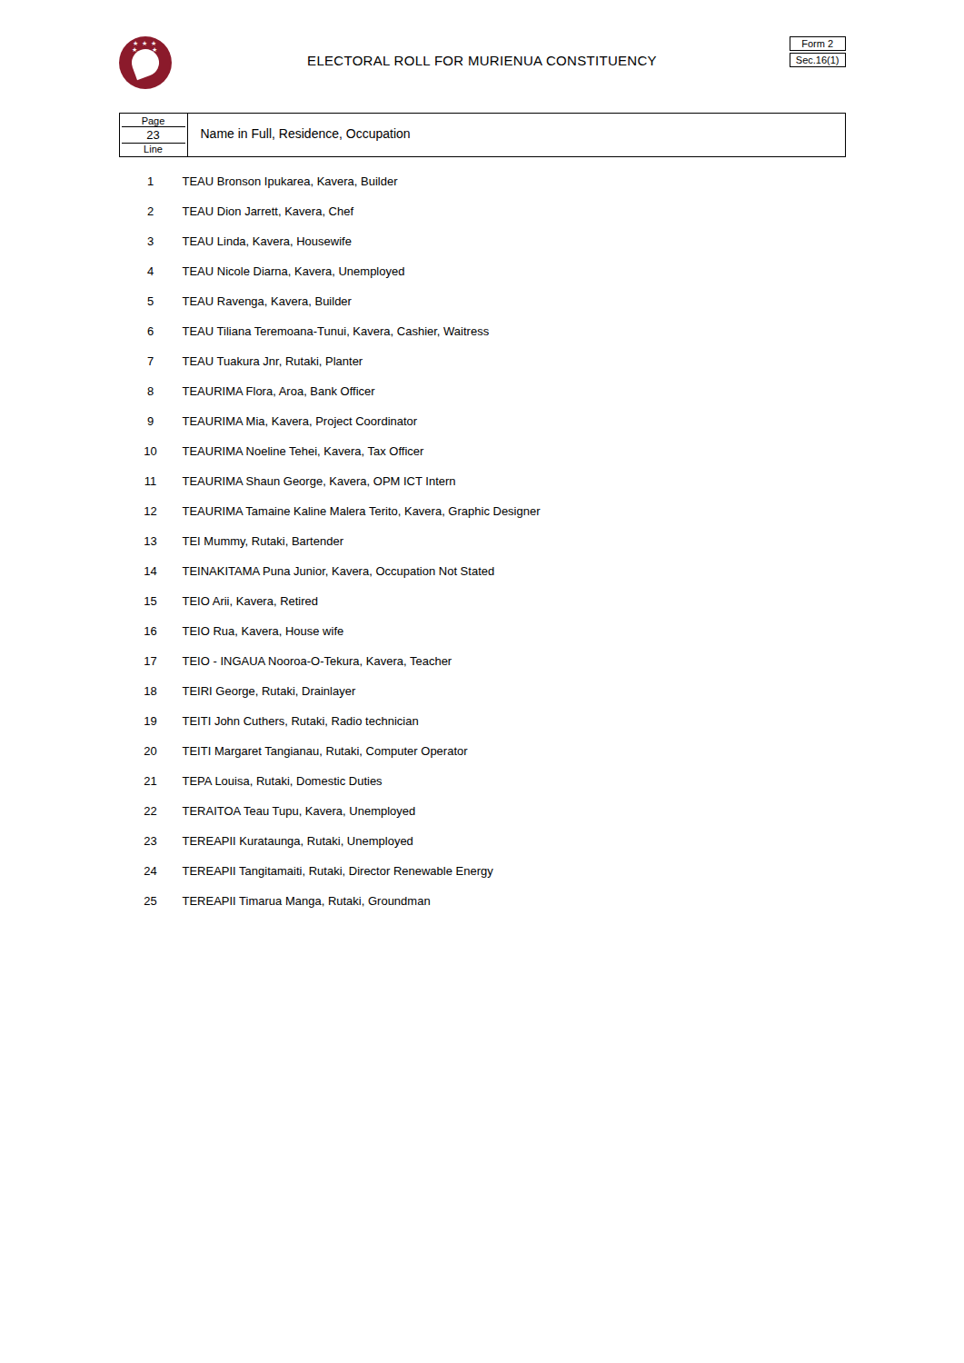★ ★ ★
★ ★
ELECTORAL ROLL FOR MURIENUA CONSTITUENCY
Form 2
Sec.16(1)
| Page 23 Line | Name in Full, Residence, Occupation |
| 1 | TEAU Bronson Ipukarea, Kavera, Builder |
| 2 | TEAU Dion Jarrett, Kavera, Chef |
| 3 | TEAU Linda, Kavera, Housewife |
| 4 | TEAU Nicole Diarna, Kavera, Unemployed |
| 5 | TEAU Ravenga, Kavera, Builder |
| 6 | TEAU Tiliana Teremoana-Tunui, Kavera, Cashier, Waitress |
| 7 | TEAU Tuakura Jnr, Rutaki, Planter |
| 8 | TEAURIMA Flora, Aroa, Bank Officer |
| 9 | TEAURIMA Mia, Kavera, Project Coordinator |
| 10 | TEAURIMA Noeline Tehei, Kavera, Tax Officer |
| 11 | TEAURIMA Shaun George, Kavera, OPM ICT Intern |
| 12 | TEAURIMA Tamaine Kaline Malera Terito, Kavera, Graphic Designer |
| 13 | TEI Mummy, Rutaki, Bartender |
| 14 | TEINAKITAMA Puna Junior, Kavera, Occupation Not Stated |
| 15 | TEIO Arii, Kavera, Retired |
| 16 | TEIO Rua, Kavera, House wife |
| 17 | TEIO - INGAUA Nooroa-O-Tekura, Kavera, Teacher |
| 18 | TEIRI George, Rutaki, Drainlayer |
| 19 | TEITI John Cuthers, Rutaki, Radio technician |
| 20 | TEITI Margaret Tangianau, Rutaki, Computer Operator |
| 21 | TEPA Louisa, Rutaki, Domestic Duties |
| 22 | TERAITOA Teau Tupu, Kavera, Unemployed |
| 23 | TEREAPII Kurataunga, Rutaki, Unemployed |
| 24 | TEREAPII Tangitamaiti, Rutaki, Director Renewable Energy |
| 25 | TEREAPII Timarua Manga, Rutaki, Groundman |